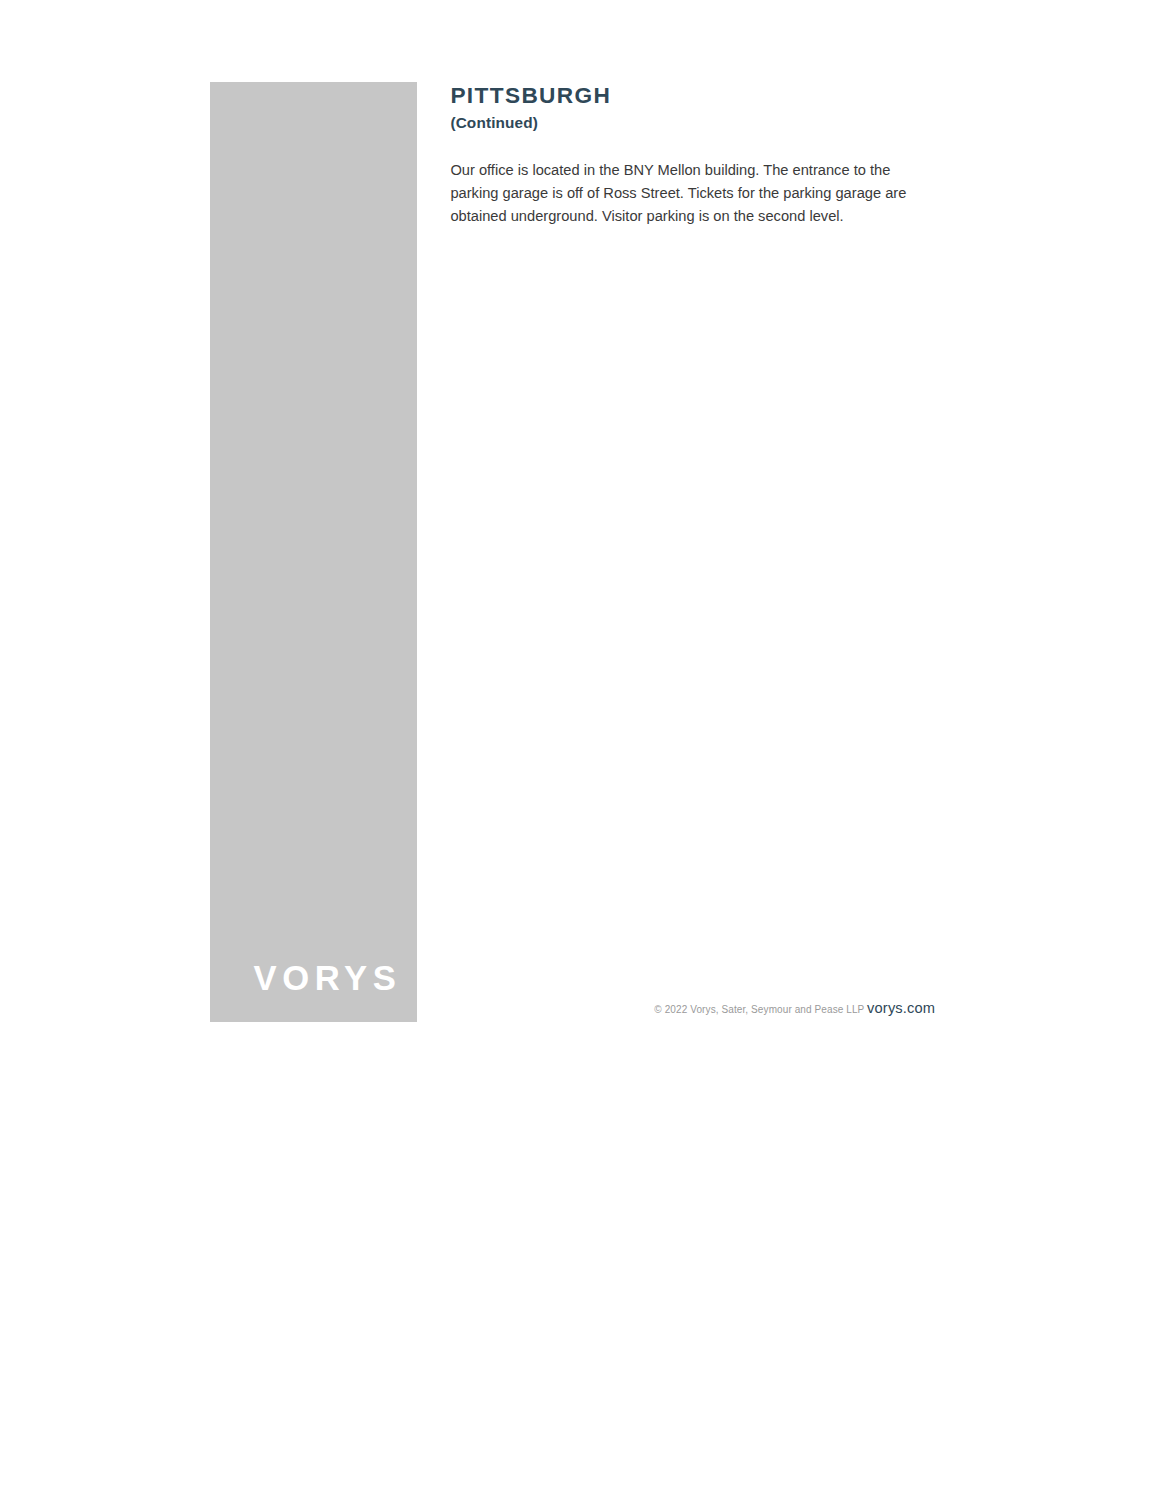VORYS
PITTSBURGH
(Continued)
Our office is located in the BNY Mellon building. The entrance to the parking garage is off of Ross Street. Tickets for the parking garage are obtained underground. Visitor parking is on the second level.
© 2022 Vorys, Sater, Seymour and Pease LLP vorys.com